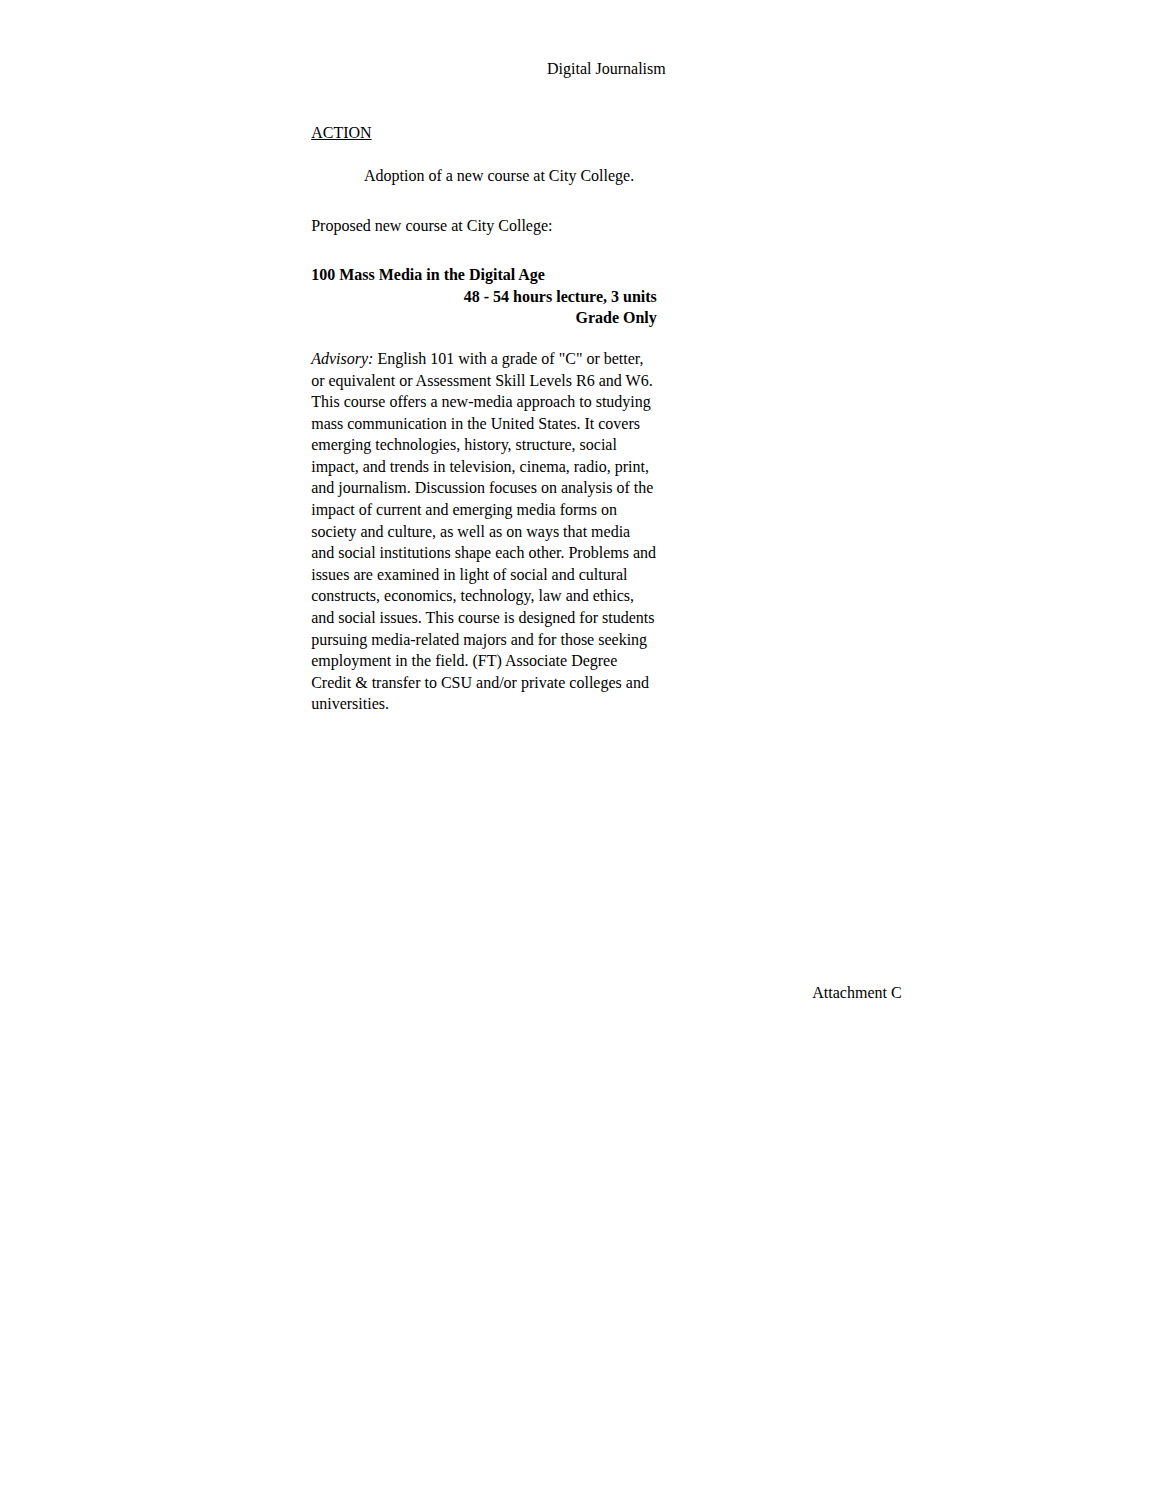Digital Journalism
ACTION
Adoption of a new course at City College.
Proposed new course at City College:
100 Mass Media in the Digital Age
48 - 54 hours lecture, 3 units
Grade Only
Advisory: English 101 with a grade of "C" or better, or equivalent or Assessment Skill Levels R6 and W6.
This course offers a new-media approach to studying mass communication in the United States. It covers emerging technologies, history, structure, social impact, and trends in television, cinema, radio, print, and journalism. Discussion focuses on analysis of the impact of current and emerging media forms on society and culture, as well as on ways that media and social institutions shape each other. Problems and issues are examined in light of social and cultural constructs, economics, technology, law and ethics, and social issues. This course is designed for students pursuing media-related majors and for those seeking employment in the field. (FT) Associate Degree Credit & transfer to CSU and/or private colleges and universities.
Attachment C